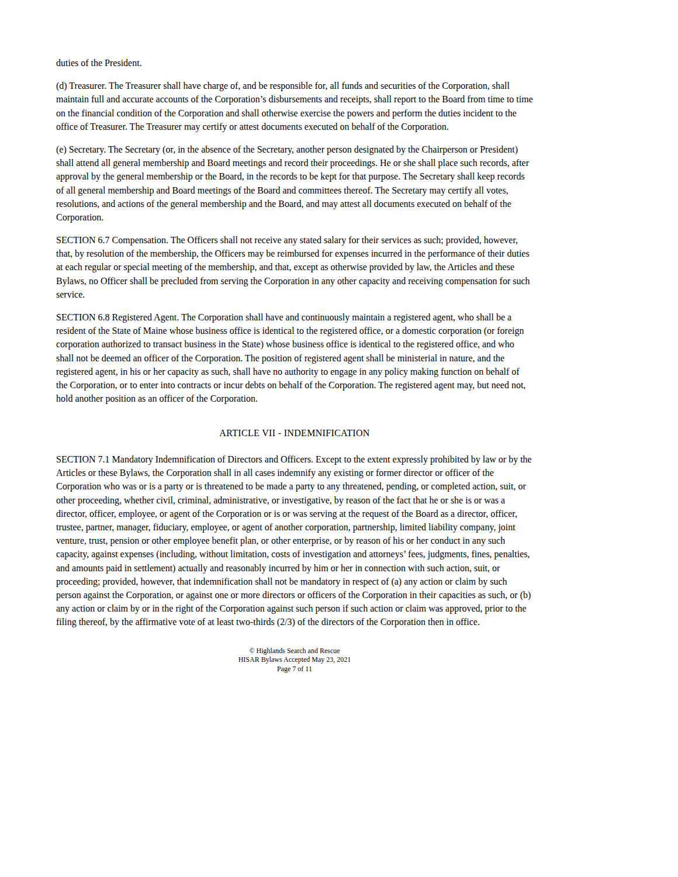duties of the President.
(d) Treasurer. The Treasurer shall have charge of, and be responsible for, all funds and securities of the Corporation, shall maintain full and accurate accounts of the Corporation’s disbursements and receipts, shall report to the Board from time to time on the financial condition of the Corporation and shall otherwise exercise the powers and perform the duties incident to the office of Treasurer. The Treasurer may certify or attest documents executed on behalf of the Corporation.
(e) Secretary. The Secretary (or, in the absence of the Secretary, another person designated by the Chairperson or President) shall attend all general membership and Board meetings and record their proceedings. He or she shall place such records, after approval by the general membership or the Board, in the records to be kept for that purpose. The Secretary shall keep records of all general membership and Board meetings of the Board and committees thereof. The Secretary may certify all votes, resolutions, and actions of the general membership and the Board, and may attest all documents executed on behalf of the Corporation.
SECTION 6.7 Compensation. The Officers shall not receive any stated salary for their services as such; provided, however, that, by resolution of the membership, the Officers may be reimbursed for expenses incurred in the performance of their duties at each regular or special meeting of the membership, and that, except as otherwise provided by law, the Articles and these Bylaws, no Officer shall be precluded from serving the Corporation in any other capacity and receiving compensation for such service.
SECTION 6.8 Registered Agent. The Corporation shall have and continuously maintain a registered agent, who shall be a resident of the State of Maine whose business office is identical to the registered office, or a domestic corporation (or foreign corporation authorized to transact business in the State) whose business office is identical to the registered office, and who shall not be deemed an officer of the Corporation. The position of registered agent shall be ministerial in nature, and the registered agent, in his or her capacity as such, shall have no authority to engage in any policy making function on behalf of the Corporation, or to enter into contracts or incur debts on behalf of the Corporation. The registered agent may, but need not, hold another position as an officer of the Corporation.
ARTICLE VII - INDEMNIFICATION
SECTION 7.1 Mandatory Indemnification of Directors and Officers. Except to the extent expressly prohibited by law or by the Articles or these Bylaws, the Corporation shall in all cases indemnify any existing or former director or officer of the Corporation who was or is a party or is threatened to be made a party to any threatened, pending, or completed action, suit, or other proceeding, whether civil, criminal, administrative, or investigative, by reason of the fact that he or she is or was a director, officer, employee, or agent of the Corporation or is or was serving at the request of the Board as a director, officer, trustee, partner, manager, fiduciary, employee, or agent of another corporation, partnership, limited liability company, joint venture, trust, pension or other employee benefit plan, or other enterprise, or by reason of his or her conduct in any such capacity, against expenses (including, without limitation, costs of investigation and attorneys’ fees, judgments, fines, penalties, and amounts paid in settlement) actually and reasonably incurred by him or her in connection with such action, suit, or proceeding; provided, however, that indemnification shall not be mandatory in respect of (a) any action or claim by such person against the Corporation, or against one or more directors or officers of the Corporation in their capacities as such, or (b) any action or claim by or in the right of the Corporation against such person if such action or claim was approved, prior to the filing thereof, by the affirmative vote of at least two-thirds (2/3) of the directors of the Corporation then in office.
© Highlands Search and Rescue
HISAR Bylaws Accepted May 23, 2021
Page 7 of 11